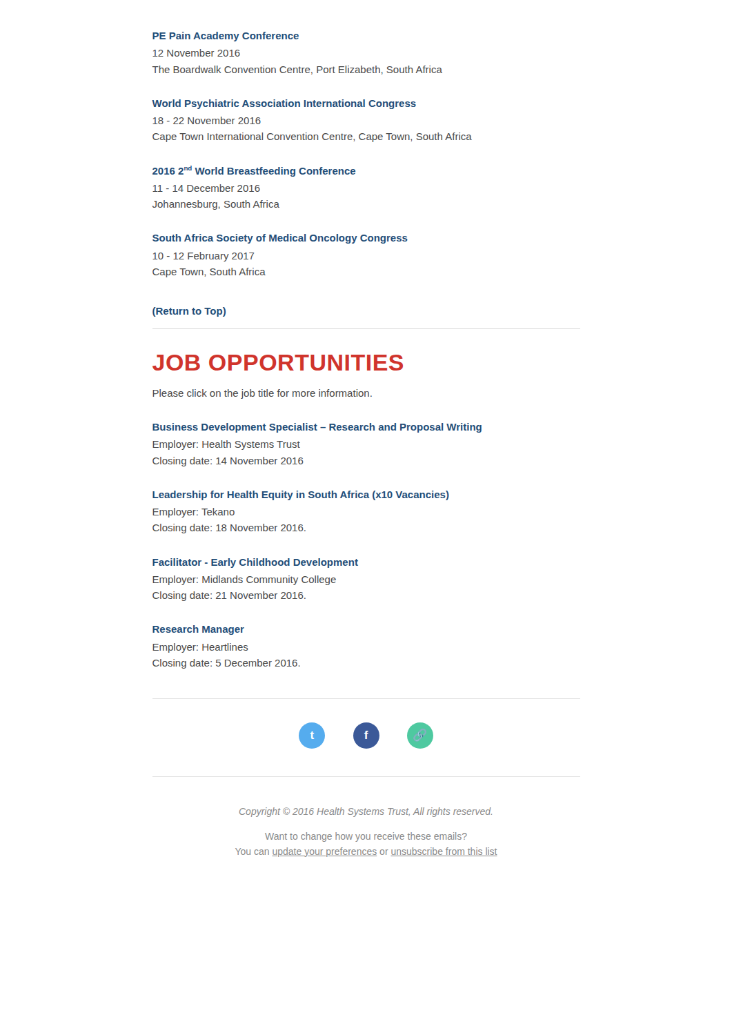PE Pain Academy Conference
12 November 2016
The Boardwalk Convention Centre, Port Elizabeth, South Africa
World Psychiatric Association International Congress
18 - 22 November 2016
Cape Town International Convention Centre, Cape Town, South Africa
2016 2nd World Breastfeeding Conference
11 - 14 December 2016
Johannesburg, South Africa
South Africa Society of Medical Oncology Congress
10 - 12 February 2017
Cape Town, South Africa
(Return to Top)
JOB OPPORTUNITIES
Please click on the job title for more information.
Business Development Specialist – Research and Proposal Writing
Employer: Health Systems Trust
Closing date: 14 November 2016
Leadership for Health Equity in South Africa (x10 Vacancies)
Employer: Tekano
Closing date: 18 November 2016.
Facilitator - Early Childhood Development
Employer: Midlands Community College
Closing date: 21 November 2016.
Research Manager
Employer: Heartlines
Closing date: 5 December 2016.
t f 🔗
Copyright © 2016 Health Systems Trust, All rights reserved.
Want to change how you receive these emails?
You can update your preferences or unsubscribe from this list